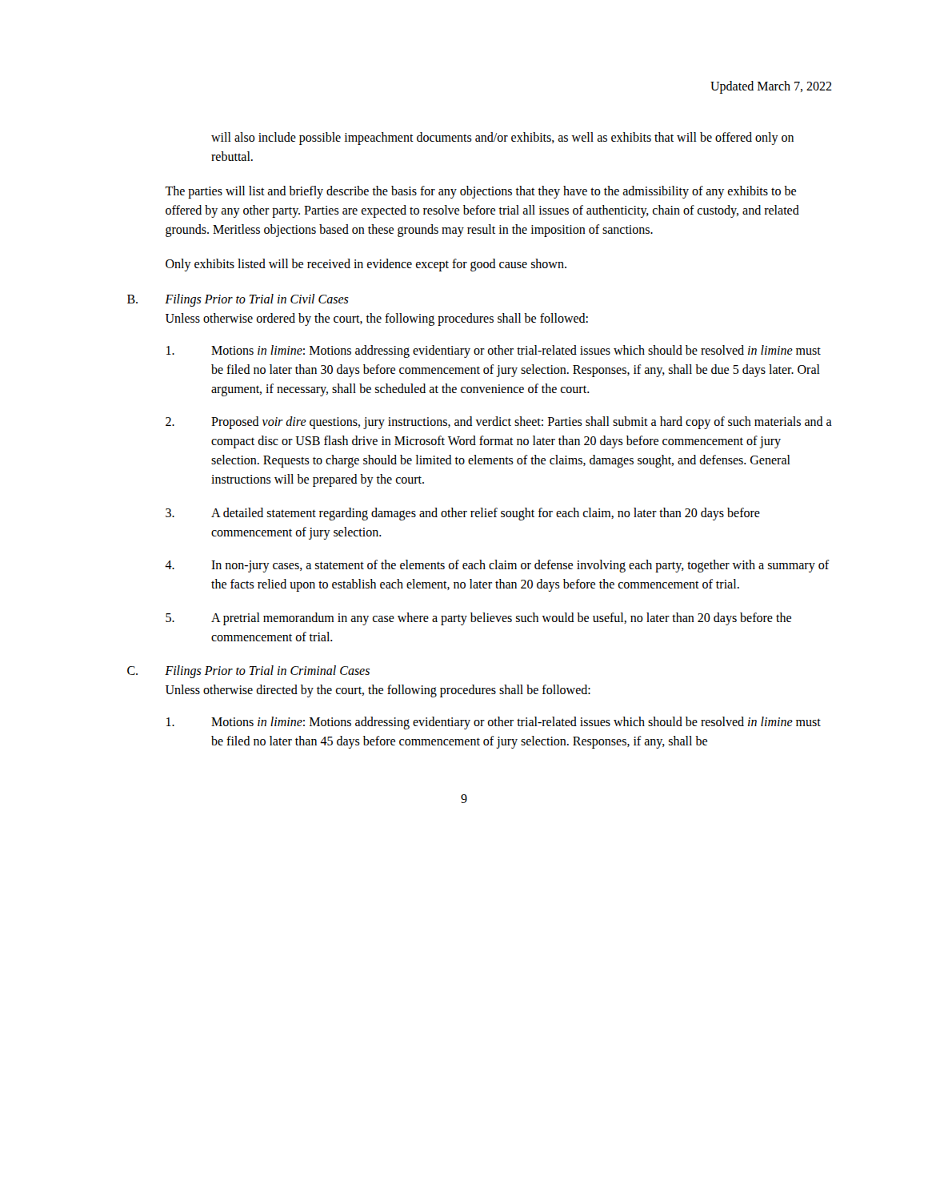Updated March 7, 2022
will also include possible impeachment documents and/or exhibits, as well as exhibits that will be offered only on rebuttal.
The parties will list and briefly describe the basis for any objections that they have to the admissibility of any exhibits to be offered by any other party. Parties are expected to resolve before trial all issues of authenticity, chain of custody, and related grounds. Meritless objections based on these grounds may result in the imposition of sanctions.
Only exhibits listed will be received in evidence except for good cause shown.
B.
Filings Prior to Trial in Civil Cases
Unless otherwise ordered by the court, the following procedures shall be followed:
1.
Motions in limine: Motions addressing evidentiary or other trial-related issues which should be resolved in limine must be filed no later than 30 days before commencement of jury selection. Responses, if any, shall be due 5 days later. Oral argument, if necessary, shall be scheduled at the convenience of the court.
2.
Proposed voir dire questions, jury instructions, and verdict sheet: Parties shall submit a hard copy of such materials and a compact disc or USB flash drive in Microsoft Word format no later than 20 days before commencement of jury selection. Requests to charge should be limited to elements of the claims, damages sought, and defenses. General instructions will be prepared by the court.
3.
A detailed statement regarding damages and other relief sought for each claim, no later than 20 days before commencement of jury selection.
4.
In non-jury cases, a statement of the elements of each claim or defense involving each party, together with a summary of the facts relied upon to establish each element, no later than 20 days before the commencement of trial.
5.
A pretrial memorandum in any case where a party believes such would be useful, no later than 20 days before the commencement of trial.
C.
Filings Prior to Trial in Criminal Cases
Unless otherwise directed by the court, the following procedures shall be followed:
1.
Motions in limine: Motions addressing evidentiary or other trial-related issues which should be resolved in limine must be filed no later than 45 days before commencement of jury selection. Responses, if any, shall be
9